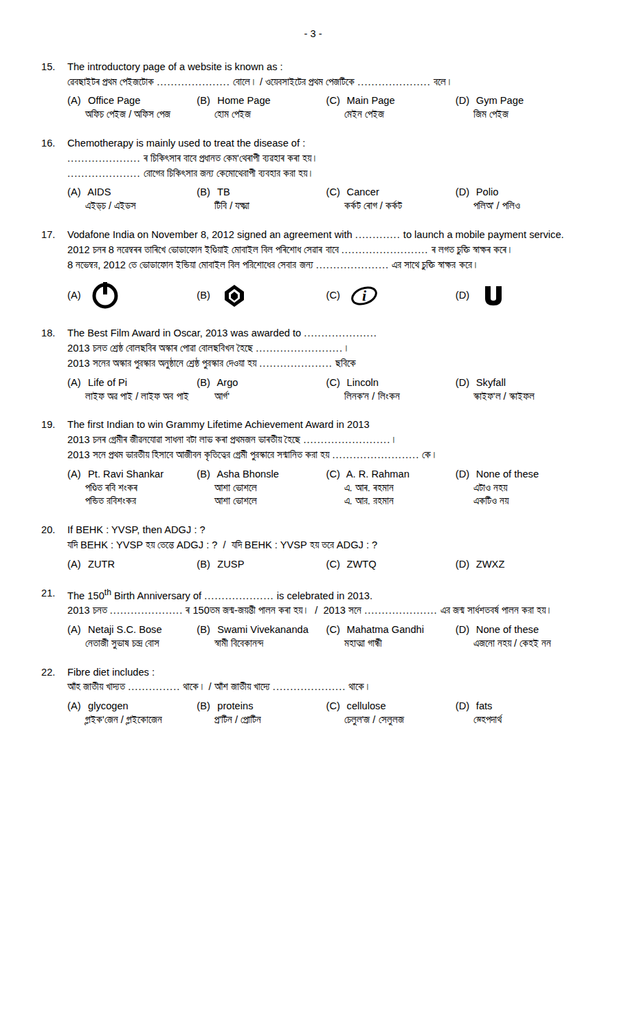- 3 -
15.
The introductory page of a website is known as :
ৱেবছাইটৰ প্ৰথম পেইজটোক ..................... বোলে। / ওয়েবসাইটের প্রথম পেজটিকে ..................... বলে।
(A) Office Page অফিচ পেইজ / অফিস পেজ
(B) Home Page হোম পেইজ
(C) Main Page মেইন পেইজ
(D) Gym Page জিম পেইজ
16.
Chemotherapy is mainly used to treat the disease of :
..................... ৰ চিকিৎসাৰ বাবে প্ৰধানত কেম'থেৰাপী ব্যৱহাৰ কৰা হয়।
..................... রোগের চিকিৎসার জন্য কেমোথেরাপী ব্যবহার করা হয়।
(A) AIDS এইড্‌চ / এইডস
(B) TB টিবি / যক্ষ্মা
(C) Cancer কৰ্কট ৰোগ / কৰ্কট
(D) Polio পলিঅ' / পলিও
17.
Vodafone India on November 8, 2012 signed an agreement with ............. to launch a mobile payment service.
2012 চনৰ 8 নৱেম্বৰৰ তাৰিখে ভোডাফোন ইণ্ডিয়াই মোবাইল বিল পৰিশোধ সেৱাৰ বাবে ......................... ৰ লগত চুক্তি স্বাক্ষৰ কৰে।
8 নভেম্বর, 2012 তে ভোডাফোন ইন্ডিয়া মোবাইল বিল পরিশোধের সেবার জন্য ..................... এর সাথে চুক্তি স্বাক্ষর করে।
(A)
(B)
(C) i
(D)
18.
The Best Film Award in Oscar, 2013 was awarded to .....................
2013 চনত শ্ৰেষ্ঠ বোলছবিৰ অস্কাৰ পোৱা বোলছবিখন হৈছে .........................।
2013 সনের অস্কার পুরস্কার অনুষ্ঠানে শ্রেষ্ঠ পুরস্কার দেওয়া হয় ..................... ছবিকে
(A) Life of Pi লাইফ অৱ পাই / লাইফ অব পাই
(B) Argo আৰ্গ'
(C) Lincoln লিনক'ন / লিংকন
(D) Skyfall স্কাইফ'ল / স্কাইফল
19.
The first Indian to win Grammy Lifetime Achievement Award in 2013
2013 চনৰ গ্ৰেমীৰ জীৱনযোৱা সাধনা বটা লাভ কৰা প্ৰথমজন ভাৰতীয় হৈছে .........................।
2013 সনে প্রথম ভারতীয় হিসাবে আজীবন কৃতিত্বের গ্রেমী পুরস্কারে সন্মানিত করা হয় ......................... কে।
(A) Pt. Ravi Shankar পণ্ডিত ৰবি শংকৰ পন্ডিত রবিশংকর
(B) Asha Bhonsle আশা ভোশলে আশা ভোশলে
(C) A. R. Rahman এ. আৰ. ৰহমান এ. আর. রহমান
(D) None of these এটাও নহয় একটিও নয়
20.
If BEHK : YVSP, then ADGJ : ?
যদি BEHK : YVSP হয় তেন্তে ADGJ : ? / যদি BEHK : YVSP হয় তরে ADGJ : ?
(A) ZUTR
(B) ZUSP
(C) ZWTQ
(D) ZWXZ
21.
The 150th Birth Anniversary of .................... is celebrated in 2013.
2013 চনত ..................... ৰ 150তম জন্ম-জয়ন্তী পালন কৰা হয়। / 2013 সনে ..................... এর জন্ম সার্ধশতবর্ষ পালন করা হয়।
(A) Netaji S.C. Bose নেতাজী সুভাষ চন্দ্ৰ বোস
(B) Swami Vivekananda স্বামী বিবেকানন্দ
(C) Mahatma Gandhi মহাত্মা গান্ধী
(D) None of these এজনো নহয় / কেহই নন
22.
Fibre diet includes :
আঁহ জাতীয় খাদ্যত ............... থাকে। / আঁশ জাতীয় খাদ্যে ..................... থাকে।
(A) glycogen গ্লাইক'জেন / গ্লাইকোজেন
(B) proteins প্ৰ'টিন / প্রোটিন
(C) cellulose চেলুল'জ / সেলুলজ
(D) fats স্নেহপদাৰ্থ